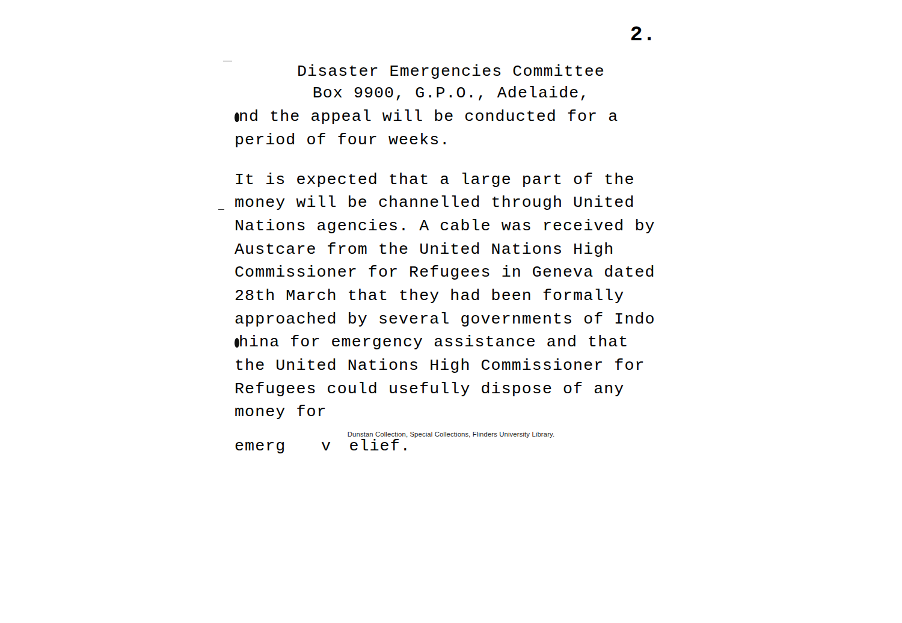2.
Disaster Emergencies Committee
Box 9900, G.P.O., Adelaide,
nd the appeal will be conducted for a period of four weeks.
It is expected that a large part of the money will be channelled through United Nations agencies. A cable was received by Austcare from the United Nations High Commissioner for Refugees in Geneva dated 28th March that they had been formally approached by several governments of Indo hina for emergency assistance and that the United Nations High Commissioner for Refugees could usefully dispose of any money for
emerg v elief.
Dunstan Collection, Special Collections, Flinders University Library.